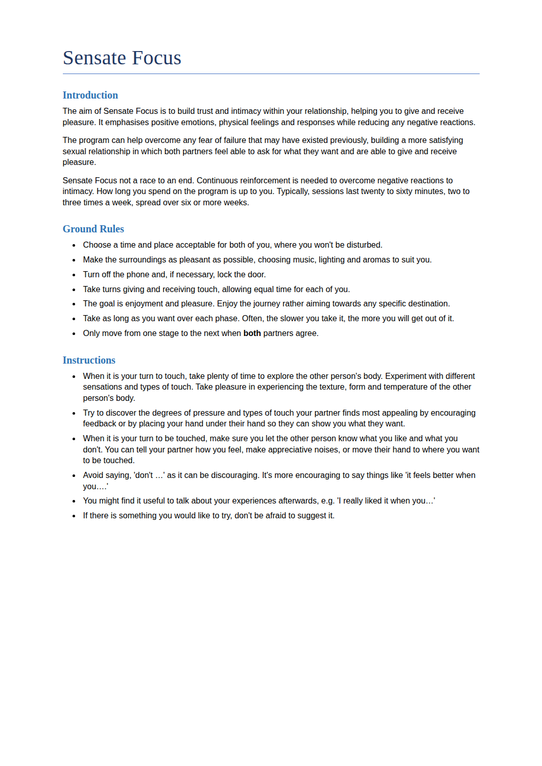Sensate Focus
Introduction
The aim of Sensate Focus is to build trust and intimacy within your relationship, helping you to give and receive pleasure. It emphasises positive emotions, physical feelings and responses while reducing any negative reactions.
The program can help overcome any fear of failure that may have existed previously, building a more satisfying sexual relationship in which both partners feel able to ask for what they want and are able to give and receive pleasure.
Sensate Focus not a race to an end. Continuous reinforcement is needed to overcome negative reactions to intimacy. How long you spend on the program is up to you. Typically, sessions last twenty to sixty minutes, two to three times a week, spread over six or more weeks.
Ground Rules
Choose a time and place acceptable for both of you, where you won't be disturbed.
Make the surroundings as pleasant as possible, choosing music, lighting and aromas to suit you.
Turn off the phone and, if necessary, lock the door.
Take turns giving and receiving touch, allowing equal time for each of you.
The goal is enjoyment and pleasure. Enjoy the journey rather aiming towards any specific destination.
Take as long as you want over each phase. Often, the slower you take it, the more you will get out of it.
Only move from one stage to the next when both partners agree.
Instructions
When it is your turn to touch, take plenty of time to explore the other person's body. Experiment with different sensations and types of touch. Take pleasure in experiencing the texture, form and temperature of the other person's body.
Try to discover the degrees of pressure and types of touch your partner finds most appealing by encouraging feedback or by placing your hand under their hand so they can show you what they want.
When it is your turn to be touched, make sure you let the other person know what you like and what you don't. You can tell your partner how you feel, make appreciative noises, or move their hand to where you want to be touched.
Avoid saying, 'don't …' as it can be discouraging. It's more encouraging to say things like 'it feels better when you….'
You might find it useful to talk about your experiences afterwards, e.g. 'I really liked it when you…'
If there is something you would like to try, don't be afraid to suggest it.